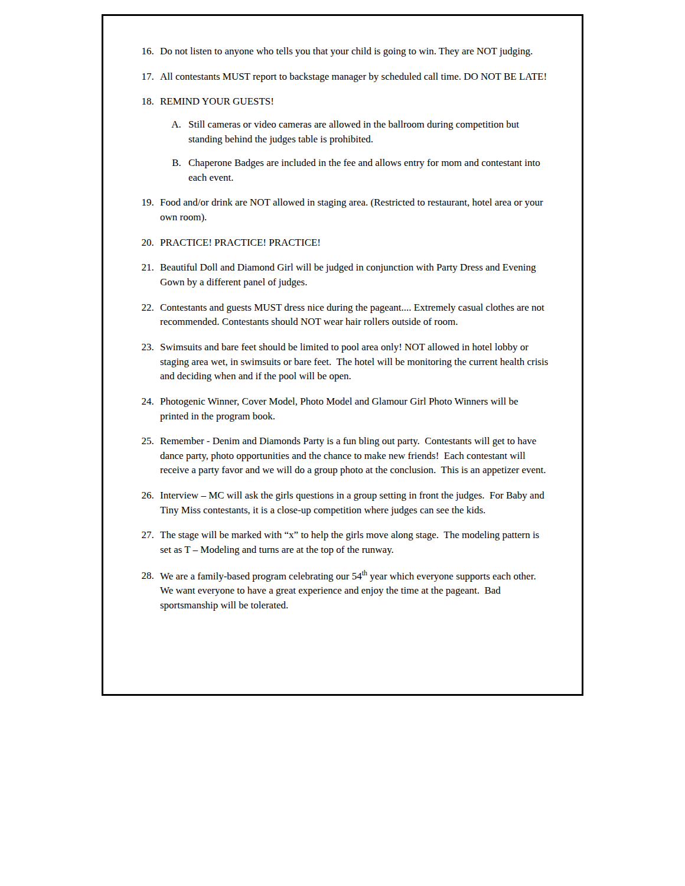Do not listen to anyone who tells you that your child is going to win. They are NOT judging.
All contestants MUST report to backstage manager by scheduled call time. DO NOT BE LATE!
REMIND YOUR GUESTS!
Still cameras or video cameras are allowed in the ballroom during competition but standing behind the judges table is prohibited.
Chaperone Badges are included in the fee and allows entry for mom and contestant into each event.
Food and/or drink are NOT allowed in staging area. (Restricted to restaurant, hotel area or your own room).
PRACTICE! PRACTICE! PRACTICE!
Beautiful Doll and Diamond Girl will be judged in conjunction with Party Dress and Evening Gown by a different panel of judges.
Contestants and guests MUST dress nice during the pageant.... Extremely casual clothes are not recommended. Contestants should NOT wear hair rollers outside of room.
Swimsuits and bare feet should be limited to pool area only! NOT allowed in hotel lobby or staging area wet, in swimsuits or bare feet. The hotel will be monitoring the current health crisis and deciding when and if the pool will be open.
Photogenic Winner, Cover Model, Photo Model and Glamour Girl Photo Winners will be printed in the program book.
Remember - Denim and Diamonds Party is a fun bling out party. Contestants will get to have dance party, photo opportunities and the chance to make new friends! Each contestant will receive a party favor and we will do a group photo at the conclusion. This is an appetizer event.
Interview – MC will ask the girls questions in a group setting in front the judges. For Baby and Tiny Miss contestants, it is a close-up competition where judges can see the kids.
The stage will be marked with “x” to help the girls move along stage. The modeling pattern is set as T – Modeling and turns are at the top of the runway.
We are a family-based program celebrating our 54th year which everyone supports each other. We want everyone to have a great experience and enjoy the time at the pageant. Bad sportsmanship will be tolerated.